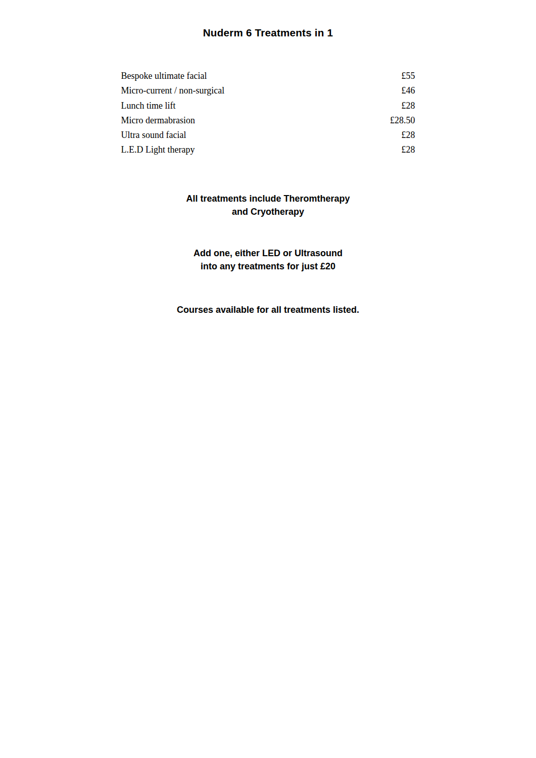Nuderm 6 Treatments in 1
| Bespoke ultimate facial | £55 |
| Micro-current / non-surgical | £46 |
| Lunch time lift | £28 |
| Micro dermabrasion | £28.50 |
| Ultra sound facial | £28 |
| L.E.D Light therapy | £28 |
All treatments include Theromtherapy
and Cryotherapy
Add one, either LED or Ultrasound
into any treatments for just £20
Courses available for all treatments listed.